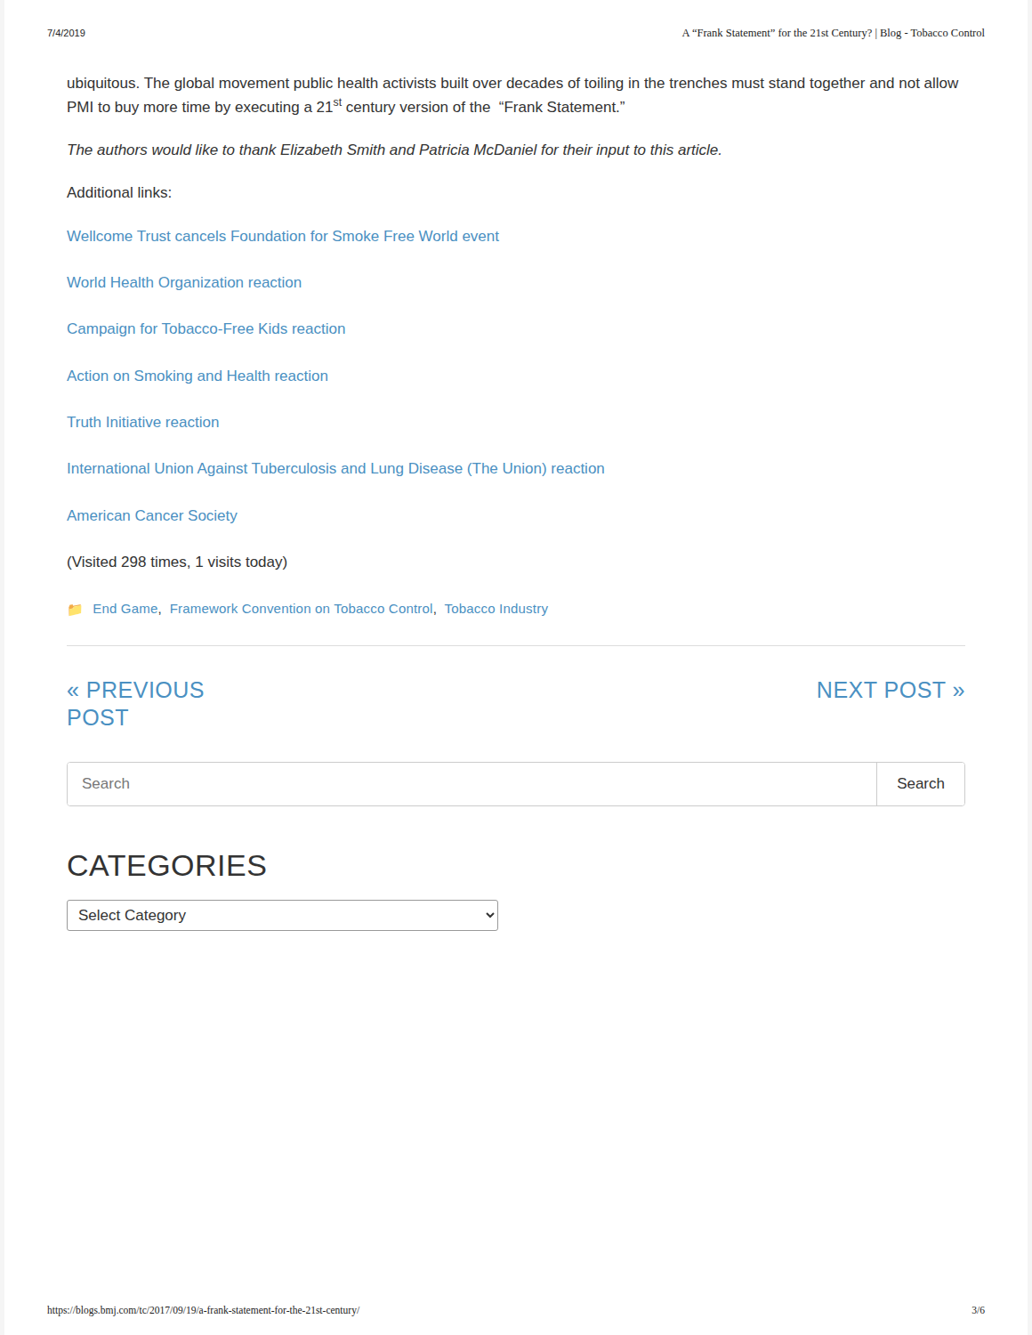7/4/2019 A “Frank Statement” for the 21st Century? | Blog - Tobacco Control
ubiquitous. The global movement public health activists built over decades of toiling in the trenches must stand together and not allow PMI to buy more time by executing a 21st century version of the “Frank Statement.”
The authors would like to thank Elizabeth Smith and Patricia McDaniel for their input to this article.
Additional links:
Wellcome Trust cancels Foundation for Smoke Free World event
World Health Organization reaction
Campaign for Tobacco-Free Kids reaction
Action on Smoking and Health reaction
Truth Initiative reaction
International Union Against Tuberculosis and Lung Disease (The Union) reaction
American Cancer Society
(Visited 298 times, 1 visits today)
📁 End Game, Framework Convention on Tobacco Control, Tobacco Industry
« PREVIOUS POST
NEXT POST »
Search
Categories
Select Category
https://blogs.bmj.com/tc/2017/09/19/a-frank-statement-for-the-21st-century/ 3/6